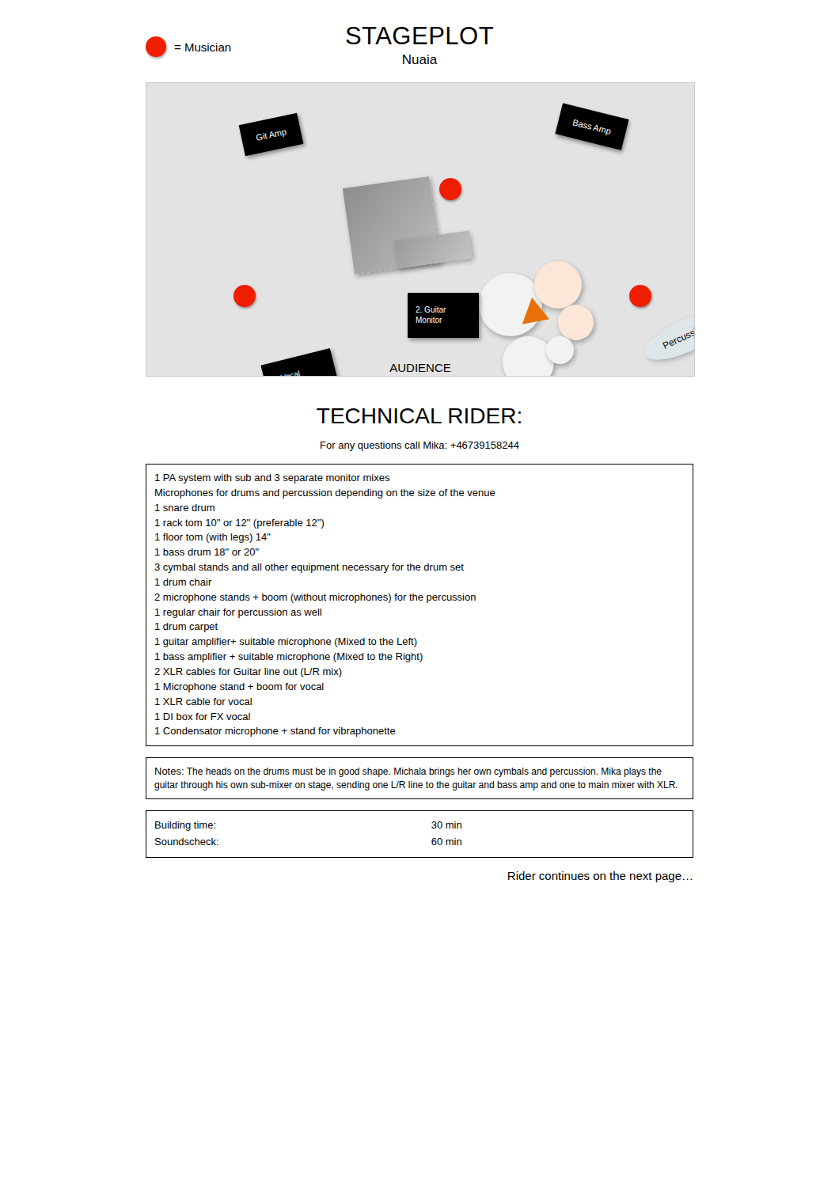= Musician
STAGEPLOT
Nuaia
Git Amp
Bass Amp
Percussion
1. Vocal
Monitor
2. Guitar
Monitor
3. Drums
Monitor
AUDIENCE
TECHNICAL RIDER:
For any questions call Mika: +46739158244
1 PA system with sub and 3 separate monitor mixes
Microphones for drums and percussion depending on the size of the venue
1 snare drum
1 rack tom 10" or 12" (preferable 12")
1 floor tom (with legs) 14"
1 bass drum 18" or 20"
3 cymbal stands and all other equipment necessary for the drum set
1 drum chair
2 microphone stands + boom (without microphones) for the percussion
1 regular chair for percussion as well
1 drum carpet
1 guitar amplifier+ suitable microphone (Mixed to the Left)
1 bass amplifier + suitable microphone (Mixed to the Right)
2 XLR cables for Guitar line out (L/R mix)
1 Microphone stand + boom for vocal
1 XLR cable for vocal
1 DI box for FX vocal
1 Condensator microphone + stand for vibraphonette
Notes: The heads on the drums must be in good shape. Michala brings her own cymbals and percussion. Mika plays the guitar through his own sub-mixer on stage, sending one L/R line to the guitar and bass amp and one to main mixer with XLR.
| Building time: | 30 min |
| Soundscheck: | 60 min |
Rider continues on the next page…